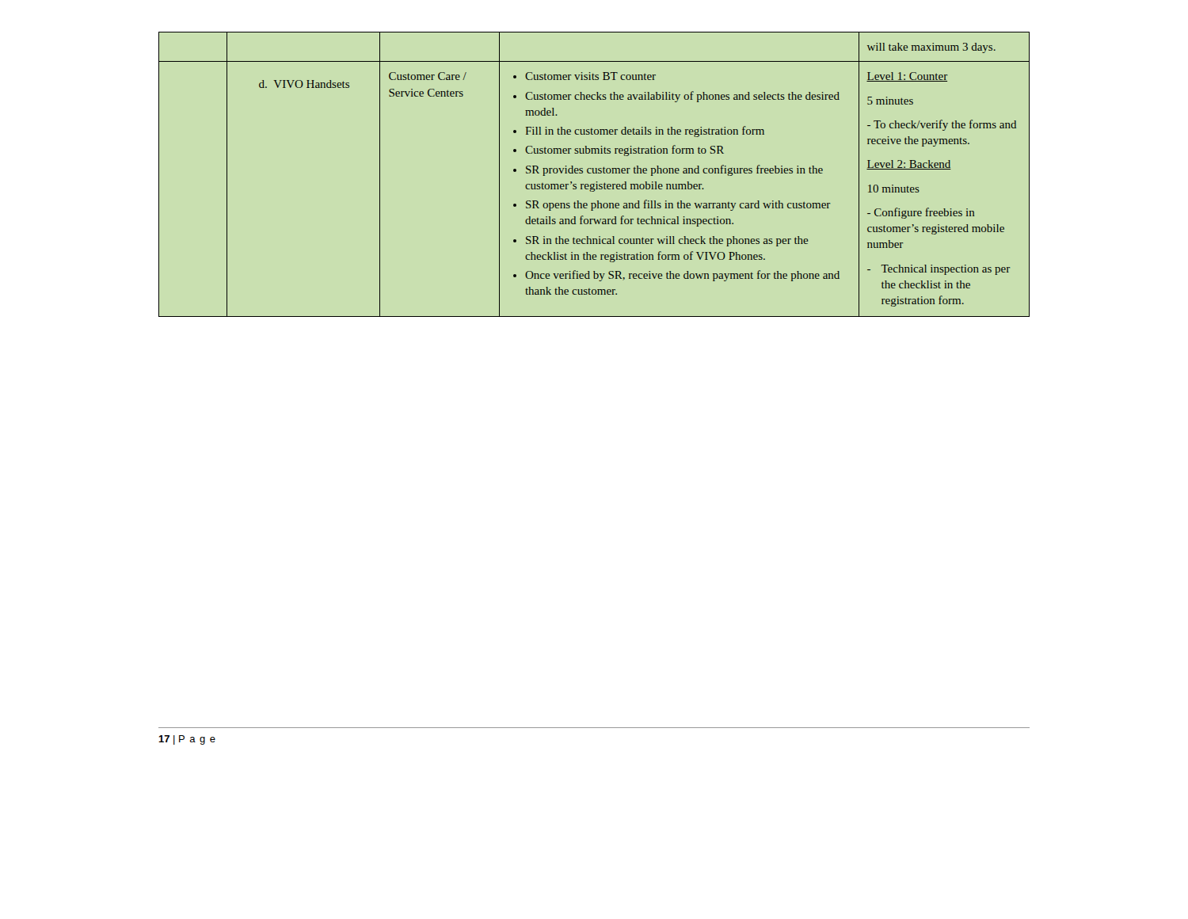| | | | | will take maximum 3 days. |
| | d. VIVO Handsets | Customer Care / Service Centers | Customer visits BT counter Customer checks the availability of phones and selects the desired model. Fill in the customer details in the registration form Customer submits registration form to SR SR provides customer the phone and configures freebies in the customer’s registered mobile number. SR opens the phone and fills in the warranty card with customer details and forward for technical inspection. SR in the technical counter will check the phones as per the checklist in the registration form of VIVO Phones. Once verified by SR, receive the down payment for the phone and thank the customer. | Level 1: Counter 5 minutes - To check/verify the forms and receive the payments. Level 2: Backend 10 minutes - Configure freebies in customer’s registered mobile number Technical inspection as per the checklist in the registration form. |
17 | P a g e